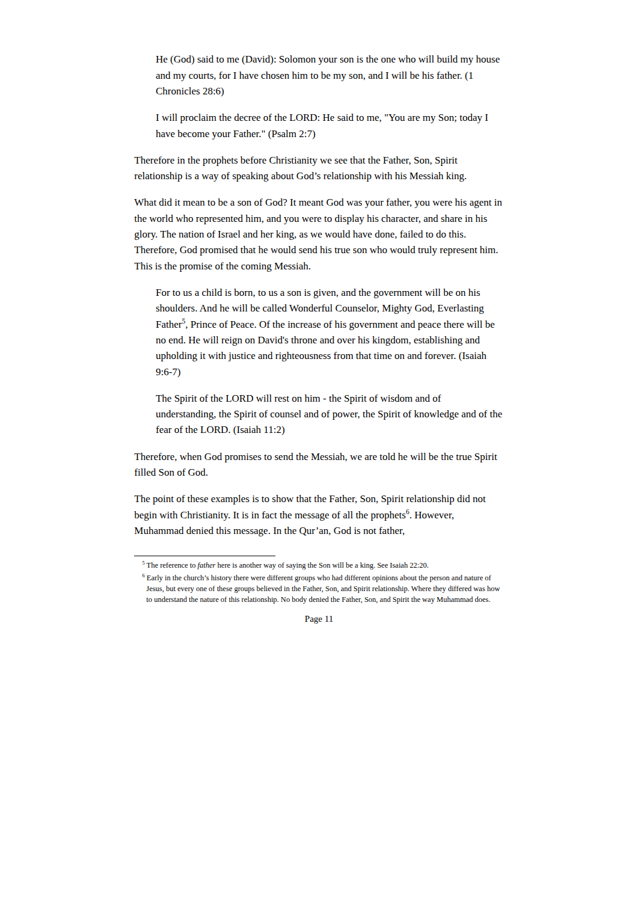He (God) said to me (David): Solomon your son is the one who will build my house and my courts, for I have chosen him to be my son, and I will be his father. (1 Chronicles 28:6)
I will proclaim the decree of the LORD: He said to me, "You are my Son; today I have become your Father." (Psalm 2:7)
Therefore in the prophets before Christianity we see that the Father, Son, Spirit relationship is a way of speaking about God’s relationship with his Messiah king.
What did it mean to be a son of God? It meant God was your father, you were his agent in the world who represented him, and you were to display his character, and share in his glory. The nation of Israel and her king, as we would have done, failed to do this. Therefore, God promised that he would send his true son who would truly represent him. This is the promise of the coming Messiah.
For to us a child is born, to us a son is given, and the government will be on his shoulders. And he will be called Wonderful Counselor, Mighty God, Everlasting Father5, Prince of Peace. Of the increase of his government and peace there will be no end. He will reign on David's throne and over his kingdom, establishing and upholding it with justice and righteousness from that time on and forever. (Isaiah 9:6-7)
The Spirit of the LORD will rest on him - the Spirit of wisdom and of understanding, the Spirit of counsel and of power, the Spirit of knowledge and of the fear of the LORD. (Isaiah 11:2)
Therefore, when God promises to send the Messiah, we are told he will be the true Spirit filled Son of God.
The point of these examples is to show that the Father, Son, Spirit relationship did not begin with Christianity. It is in fact the message of all the prophets6. However, Muhammad denied this message. In the Qur’an, God is not father,
5 The reference to father here is another way of saying the Son will be a king. See Isaiah 22:20.
6 Early in the church’s history there were different groups who had different opinions about the person and nature of Jesus, but every one of these groups believed in the Father, Son, and Spirit relationship. Where they differed was how to understand the nature of this relationship. No body denied the Father, Son, and Spirit the way Muhammad does.
Page 11